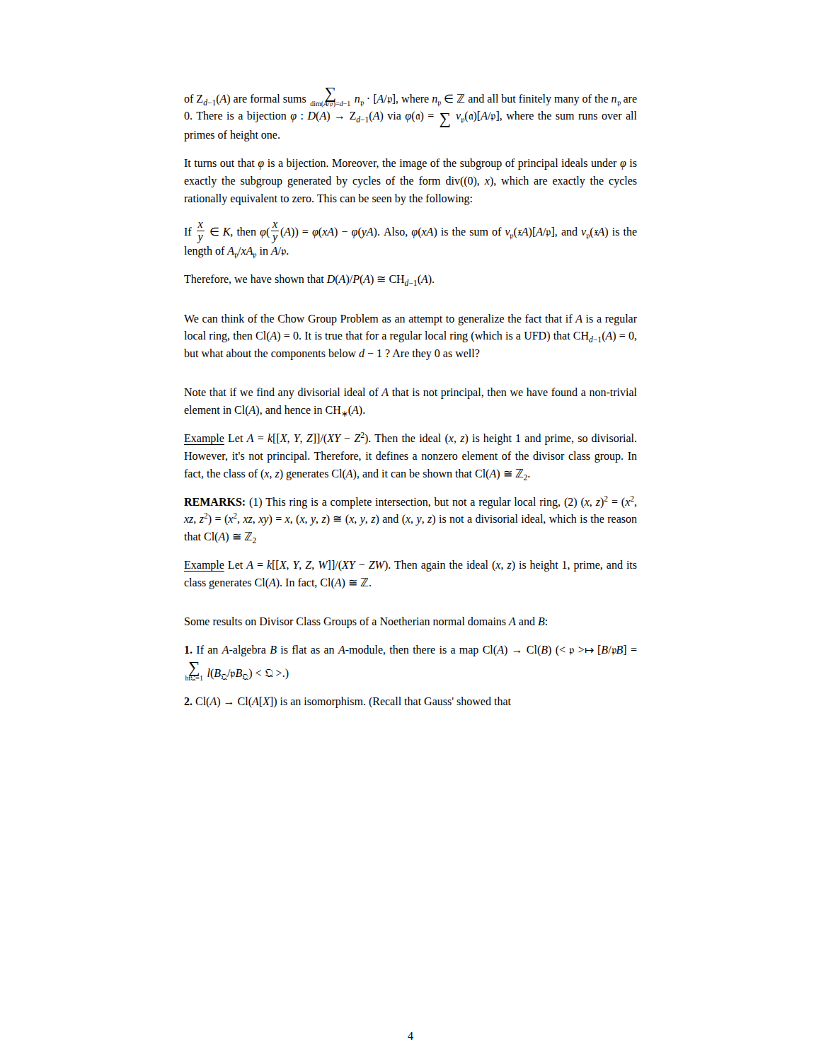of Zd−1(A) are formal sums ∑dim(A/𝔭)=d−1 n𝔭 · [A/𝔭], where n𝔭 ∈ ℤ and all but finitely many of the n𝔭 are 0. There is a bijection φ : D(A) → Zd−1(A) via φ(𝔞) = ∑ v𝔭(𝔞)[A/𝔭], where the sum runs over all primes of height one.
It turns out that φ is a bijection. Moreover, the image of the subgroup of principal ideals under φ is exactly the subgroup generated by cycles of the form div((0), x), which are exactly the cycles rationally equivalent to zero. This can be seen by the following:
If xy ∈ K, then φ(xy(A)) = φ(xA) − φ(yA). Also, φ(xA) is the sum of v𝔭(𝔵A)[A/𝔭], and v𝔭(𝔵A) is the length of A𝔭/xA𝔭 in A/𝔭.
Therefore, we have shown that D(A)/P(A) ≅ CHd−1(A).
We can think of the Chow Group Problem as an attempt to generalize the fact that if A is a regular local ring, then Cl(A) = 0. It is true that for a regular local ring (which is a UFD) that CHd−1(A) = 0, but what about the components below d − 1 ? Are they 0 as well?
Note that if we find any divisorial ideal of A that is not principal, then we have found a non-trivial element in Cl(A), and hence in CH∗(A).
Example Let A = k[[X, Y, Z]]/(XY − Z2). Then the ideal (x, z) is height 1 and prime, so divisorial. However, it's not principal. Therefore, it defines a nonzero element of the divisor class group. In fact, the class of (x, z) generates Cl(A), and it can be shown that Cl(A) ≅ ℤ2.
REMARKS: (1) This ring is a complete intersection, but not a regular local ring, (2) (x, z)2 = (x2, xz, z2) = (x2, xz, xy) = x, (x, y, z) ≅ (x, y, z) and (x, y, z) is not a divisorial ideal, which is the reason that Cl(A) ≅ ℤ2
Example Let A = k[[X, Y, Z, W]]/(XY − ZW). Then again the ideal (x, z) is height 1, prime, and its class generates Cl(A). In fact, Cl(A) ≅ ℤ.
Some results on Divisor Class Groups of a Noetherian normal domains A and B:
1. If an A-algebra B is flat as an A-module, then there is a map Cl(A) → Cl(B) (< 𝔭 >↦ [B/𝔭B] = ∑ht𝔔=1 l(B𝔔/𝔭B𝔔) < 𝔔 >.)
2. Cl(A) → Cl(A[X]) is an isomorphism. (Recall that Gauss' showed that
4